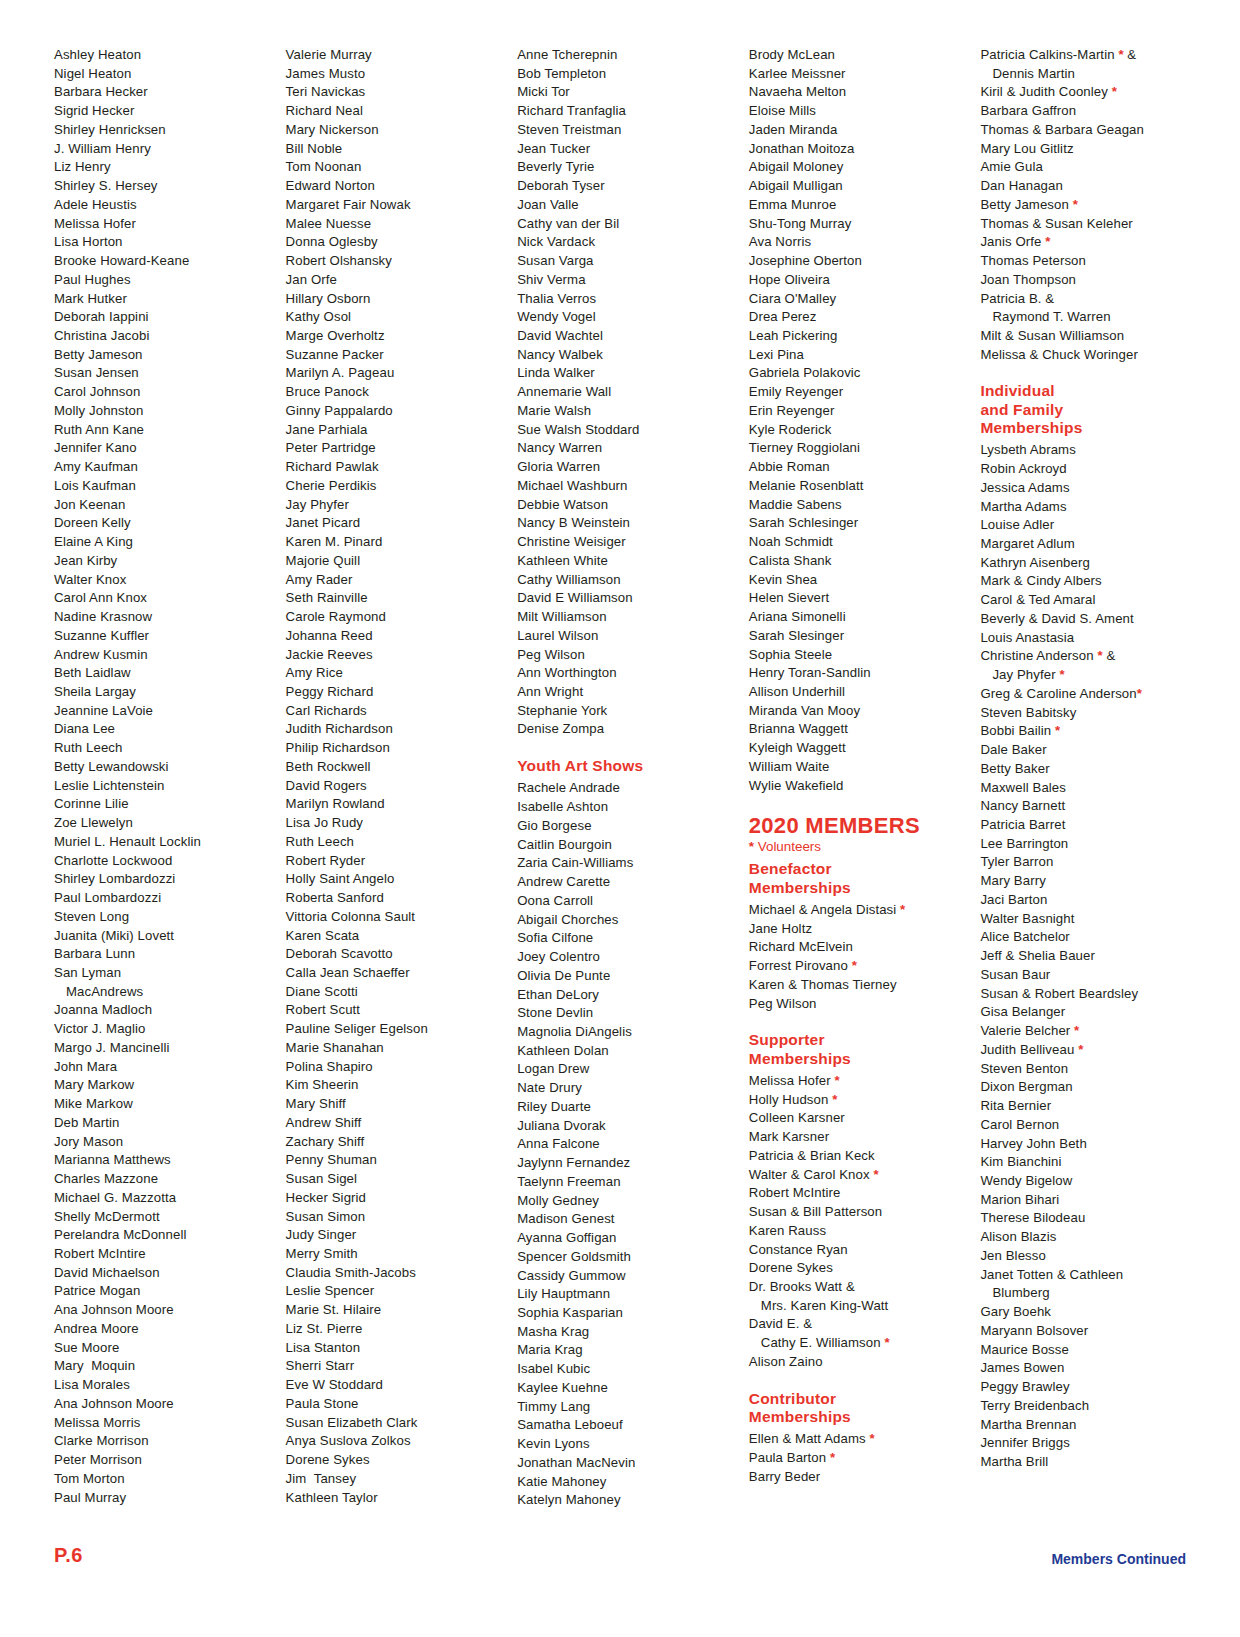Ashley Heaton
Nigel Heaton
Barbara Hecker
Sigrid Hecker
Shirley Henricksen
J. William Henry
Liz Henry
Shirley S. Hersey
Adele Heustis
Melissa Hofer
Lisa Horton
Brooke Howard-Keane
Paul Hughes
Mark Hutker
Deborah Iappini
Christina Jacobi
Betty Jameson
Susan Jensen
Carol Johnson
Molly Johnston
Ruth Ann Kane
Jennifer Kano
Amy Kaufman
Lois Kaufman
Jon Keenan
Doreen Kelly
Elaine A King
Jean Kirby
Walter Knox
Carol Ann Knox
Nadine Krasnow
Suzanne Kuffler
Andrew Kusmin
Beth Laidlaw
Sheila Largay
Jeannine LaVoie
Diana Lee
Ruth Leech
Betty Lewandowski
Leslie Lichtenstein
Corinne Lilie
Zoe Llewelyn
Muriel L. Henault Locklin
Charlotte Lockwood
Shirley Lombardozzi
Paul Lombardozzi
Steven Long
Juanita (Miki) Lovett
Barbara Lunn
San LymanMacAndrews
Joanna Madloch
Victor J. Maglio
Margo J. Mancinelli
John Mara
Mary Markow
Mike Markow
Deb Martin
Jory Mason
Marianna Matthews
Charles Mazzone
Michael G. Mazzotta
Shelly McDermott
Perelandra McDonnell
Robert McIntire
David Michaelson
Patrice Mogan
Ana Johnson Moore
Andrea Moore
Sue Moore
Mary Moquin
Lisa Morales
Ana Johnson Moore
Melissa Morris
Clarke Morrison
Peter Morrison
Tom Morton
Paul Murray
Valerie Murray
James Musto
Teri Navickas
Richard Neal
Mary Nickerson
Bill Noble
Tom Noonan
Edward Norton
Margaret Fair Nowak
Malee Nuesse
Donna Oglesby
Robert Olshansky
Jan Orfe
Hillary Osborn
Kathy Osol
Marge Overholtz
Suzanne Packer
Marilyn A. Pageau
Bruce Panock
Ginny Pappalardo
Jane Parhiala
Peter Partridge
Richard Pawlak
Cherie Perdikis
Jay Phyfer
Janet Picard
Karen M. Pinard
Majorie Quill
Amy Rader
Seth Rainville
Carole Raymond
Johanna Reed
Jackie Reeves
Amy Rice
Peggy Richard
Carl Richards
Judith Richardson
Philip Richardson
Beth Rockwell
David Rogers
Marilyn Rowland
Lisa Jo Rudy
Ruth Leech
Robert Ryder
Holly Saint Angelo
Roberta Sanford
Vittoria Colonna Sault
Karen Scata
Deborah Scavotto
Calla Jean Schaeffer
Diane Scotti
Robert Scutt
Pauline Seliger Egelson
Marie Shanahan
Polina Shapiro
Kim Sheerin
Mary Shiff
Andrew Shiff
Zachary Shiff
Penny Shuman
Susan Sigel
Hecker Sigrid
Susan Simon
Judy Singer
Merry Smith
Claudia Smith-Jacobs
Leslie Spencer
Marie St. Hilaire
Liz St. Pierre
Lisa Stanton
Sherri Starr
Eve W Stoddard
Paula Stone
Susan Elizabeth Clark
Anya Suslova Zolkos
Dorene Sykes
Jim Tansey
Kathleen Taylor
Anne Tcherepnin
Bob Templeton
Micki Tor
Richard Tranfaglia
Steven Treistman
Jean Tucker
Beverly Tyrie
Deborah Tyser
Joan Valle
Cathy van der Bil
Nick Vardack
Susan Varga
Shiv Verma
Thalia Verros
Wendy Vogel
David Wachtel
Nancy Walbek
Linda Walker
Annemarie Wall
Marie Walsh
Sue Walsh Stoddard
Nancy Warren
Gloria Warren
Michael Washburn
Debbie Watson
Nancy B Weinstein
Christine Weisiger
Kathleen White
Cathy Williamson
David E Williamson
Milt Williamson
Laurel Wilson
Peg Wilson
Ann Worthington
Ann Wright
Stephanie York
Denise Zompa
Youth Art Shows
Rachele Andrade
Isabelle Ashton
Gio Borgese
Caitlin Bourgoin
Zaria Cain-Williams
Andrew Carette
Oona Carroll
Abigail Chorches
Sofia Cilfone
Joey Colentro
Olivia De Punte
Ethan DeLory
Stone Devlin
Magnolia DiAngelis
Kathleen Dolan
Logan Drew
Nate Drury
Riley Duarte
Juliana Dvorak
Anna Falcone
Jaylynn Fernandez
Taelynn Freeman
Molly Gedney
Madison Genest
Ayanna Goffigan
Spencer Goldsmith
Cassidy Gummow
Lily Hauptmann
Sophia Kasparian
Masha Krag
Maria Krag
Isabel Kubic
Kaylee Kuehne
Timmy Lang
Samatha Leboeuf
Kevin Lyons
Jonathan MacNevin
Katie Mahoney
Katelyn Mahoney
Brody McLean
Karlee Meissner
Navaeha Melton
Eloise Mills
Jaden Miranda
Jonathan Moitoza
Abigail Moloney
Abigail Mulligan
Emma Munroe
Shu-Tong Murray
Ava Norris
Josephine Oberton
Hope Oliveira
Ciara O'Malley
Drea Perez
Leah Pickering
Lexi Pina
Gabriela Polakovic
Emily Reyenger
Erin Reyenger
Kyle Roderick
Tierney Roggiolani
Abbie Roman
Melanie Rosenblatt
Maddie Sabens
Sarah Schlesinger
Noah Schmidt
Calista Shank
Kevin Shea
Helen Sievert
Ariana Simonelli
Sarah Slesinger
Sophia Steele
Henry Toran-Sandlin
Allison Underhill
Miranda Van Mooy
Brianna Waggett
Kyleigh Waggett
William Waite
Wylie Wakefield
2020 MEMBERS
* Volunteers
Benefactor
Memberships
Michael & Angela Distasi *
Jane Holtz
Richard McElvein
Forrest Pirovano *
Karen & Thomas Tierney
Peg Wilson
Supporter
Memberships
Melissa Hofer *
Holly Hudson *
Colleen Karsner
Mark Karsner
Patricia & Brian Keck
Walter & Carol Knox *
Robert McIntire
Susan & Bill Patterson
Karen Rauss
Constance Ryan
Dorene Sykes
Dr. Brooks Watt &Mrs. Karen King-Watt
David E. &Cathy E. Williamson *
Alison Zaino
Contributor
Memberships
Ellen & Matt Adams *
Paula Barton *
Barry Beder
Patricia Calkins-Martin * &Dennis Martin
Kiril & Judith Coonley *
Barbara Gaffron
Thomas & Barbara Geagan
Mary Lou Gitlitz
Amie Gula
Dan Hanagan
Betty Jameson *
Thomas & Susan Keleher
Janis Orfe *
Thomas Peterson
Joan Thompson
Patricia B. &Raymond T. Warren
Milt & Susan Williamson
Melissa & Chuck Woringer
Individual
and Family
Memberships
Lysbeth Abrams
Robin Ackroyd
Jessica Adams
Martha Adams
Louise Adler
Margaret Adlum
Kathryn Aisenberg
Mark & Cindy Albers
Carol & Ted Amaral
Beverly & David S. Ament
Louis Anastasia
Christine Anderson * &Jay Phyfer *
Greg & Caroline Anderson*
Steven Babitsky
Bobbi Bailin *
Dale Baker
Betty Baker
Maxwell Bales
Nancy Barnett
Patricia Barret
Lee Barrington
Tyler Barron
Mary Barry
Jaci Barton
Walter Basnight
Alice Batchelor
Jeff & Shelia Bauer
Susan Baur
Susan & Robert Beardsley
Gisa Belanger
Valerie Belcher *
Judith Belliveau *
Steven Benton
Dixon Bergman
Rita Bernier
Carol Bernon
Harvey John Beth
Kim Bianchini
Wendy Bigelow
Marion Bihari
Therese Bilodeau
Alison Blazis
Jen Blesso
Janet Totten & CathleenBlumberg
Gary Boehk
Maryann Bolsover
Maurice Bosse
James Bowen
Peggy Brawley
Terry Breidenbach
Martha Brennan
Jennifer Briggs
Martha Brill
P.6
Members Continued